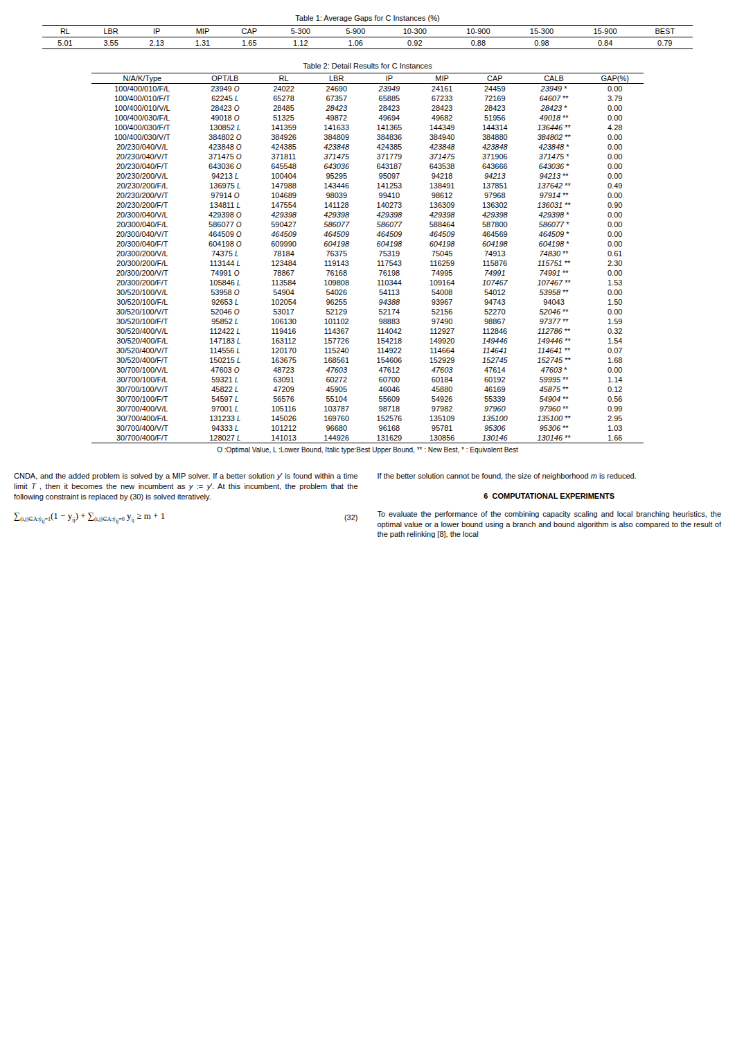Table 1: Average Gaps for C Instances (%)
| RL | LBR | IP | MIP | CAP | 5-300 | 5-900 | 10-300 | 10-900 | 15-300 | 15-900 | BEST |
| --- | --- | --- | --- | --- | --- | --- | --- | --- | --- | --- | --- |
| 5.01 | 3.55 | 2.13 | 1.31 | 1.65 | 1.12 | 1.06 | 0.92 | 0.88 | 0.98 | 0.84 | 0.79 |
Table 2: Detail Results for C Instances
| N/A/K/Type | OPT/LB | RL | LBR | IP | MIP | CAP | CALB | GAP(%) |
| --- | --- | --- | --- | --- | --- | --- | --- | --- |
| 100/400/010/F/L | 23949 O | 24022 | 24690 | 23949 | 24161 | 24459 | 23949 * | 0.00 |
| 100/400/010/F/T | 62245 L | 65278 | 67357 | 65885 | 67233 | 72169 | 64607 ** | 3.79 |
| 100/400/010/V/L | 28423 O | 28485 | 28423 | 28423 | 28423 | 28423 | 28423 * | 0.00 |
| 100/400/030/F/L | 49018 O | 51325 | 49872 | 49694 | 49682 | 51956 | 49018 ** | 0.00 |
| 100/400/030/F/T | 130852 L | 141359 | 141633 | 141365 | 144349 | 144314 | 136446 ** | 4.28 |
| 100/400/030/V/T | 384802 O | 384926 | 384809 | 384836 | 384940 | 384880 | 384802 ** | 0.00 |
| 20/230/040/V/L | 423848 O | 424385 | 423848 | 424385 | 423848 | 423848 | 423848 * | 0.00 |
| 20/230/040/V/T | 371475 O | 371811 | 371475 | 371779 | 371475 | 371906 | 371475 * | 0.00 |
| 20/230/040/F/T | 643036 O | 645548 | 643036 | 643187 | 643538 | 643666 | 643036 * | 0.00 |
| 20/230/200/V/L | 94213 L | 100404 | 95295 | 95097 | 94218 | 94213 | 94213 ** | 0.00 |
| 20/230/200/F/L | 136975 L | 147988 | 143446 | 141253 | 138491 | 137851 | 137642 ** | 0.49 |
| 20/230/200/V/T | 97914 O | 104689 | 98039 | 99410 | 98612 | 97968 | 97914 ** | 0.00 |
| 20/230/200/F/T | 134811 L | 147554 | 141128 | 140273 | 136309 | 136302 | 136031 ** | 0.90 |
| 20/300/040/V/L | 429398 O | 429398 | 429398 | 429398 | 429398 | 429398 | 429398 * | 0.00 |
| 20/300/040/F/L | 586077 O | 590427 | 586077 | 586077 | 588464 | 587800 | 586077 * | 0.00 |
| 20/300/040/V/T | 464509 O | 464509 | 464509 | 464509 | 464509 | 464569 | 464509 * | 0.00 |
| 20/300/040/F/T | 604198 O | 609990 | 604198 | 604198 | 604198 | 604198 | 604198 * | 0.00 |
| 20/300/200/V/L | 74375 L | 78184 | 76375 | 75319 | 75045 | 74913 | 74830 ** | 0.61 |
| 20/300/200/F/L | 113144 L | 123484 | 119143 | 117543 | 116259 | 115876 | 115751 ** | 2.30 |
| 20/300/200/V/T | 74991 O | 78867 | 76168 | 76198 | 74995 | 74991 | 74991 ** | 0.00 |
| 20/300/200/F/T | 105846 L | 113584 | 109808 | 110344 | 109164 | 107467 | 107467 ** | 1.53 |
| 30/520/100/V/L | 53958 O | 54904 | 54026 | 54113 | 54008 | 54012 | 53958 ** | 0.00 |
| 30/520/100/F/L | 92653 L | 102054 | 96255 | 94388 | 93967 | 94743 | 94043 | 1.50 |
| 30/520/100/V/T | 52046 O | 53017 | 52129 | 52174 | 52156 | 52270 | 52046 ** | 0.00 |
| 30/520/100/F/T | 95852 L | 106130 | 101102 | 98883 | 97490 | 98867 | 97377 ** | 1.59 |
| 30/520/400/V/L | 112422 L | 119416 | 114367 | 114042 | 112927 | 112846 | 112786 ** | 0.32 |
| 30/520/400/F/L | 147183 L | 163112 | 157726 | 154218 | 149920 | 149446 | 149446 ** | 1.54 |
| 30/520/400/V/T | 114556 L | 120170 | 115240 | 114922 | 114664 | 114641 | 114641 ** | 0.07 |
| 30/520/400/F/T | 150215 L | 163675 | 168561 | 154606 | 152929 | 152745 | 152745 ** | 1.68 |
| 30/700/100/V/L | 47603 O | 48723 | 47603 | 47612 | 47603 | 47614 | 47603 * | 0.00 |
| 30/700/100/F/L | 59321 L | 63091 | 60272 | 60700 | 60184 | 60192 | 59995 ** | 1.14 |
| 30/700/100/V/T | 45822 L | 47209 | 45905 | 46046 | 45880 | 46169 | 45875 ** | 0.12 |
| 30/700/100/F/T | 54597 L | 56576 | 55104 | 55609 | 54926 | 55339 | 54904 ** | 0.56 |
| 30/700/400/V/L | 97001 L | 105116 | 103787 | 98718 | 97982 | 97960 | 97960 ** | 0.99 |
| 30/700/400/F/L | 131233 L | 145026 | 169760 | 152576 | 135109 | 135100 | 135100 ** | 2.95 |
| 30/700/400/V/T | 94333 L | 101212 | 96680 | 96168 | 95781 | 95306 | 95306 ** | 1.03 |
| 30/700/400/F/T | 128027 L | 141013 | 144926 | 131629 | 130856 | 130146 | 130146 ** | 1.66 |
O :Optimal Value, L :Lower Bound, Italic type:Best Upper Bound, ** : New Best, * : Equivalent Best
CNDA, and the added problem is solved by a MIP solver. If a better solution y′ is found within a time limit T , then it becomes the new incumbent as y := y′. At this incumbent, the problem that the following constraint is replaced by (30) is solved iteratively.
∑(i,j)∈A:ŷij=1(1 − yij) + ∑(i,j)∈A:ŷij=0 yij ≥ m + 1 (32)
If the better solution cannot be found, the size of neighborhood m is reduced.
6 COMPUTATIONAL EXPERIMENTS
To evaluate the performance of the combining capacity scaling and local branching heuristics, the optimal value or a lower bound using a branch and bound algorithm is also compared to the result of the path relinking [8], the local